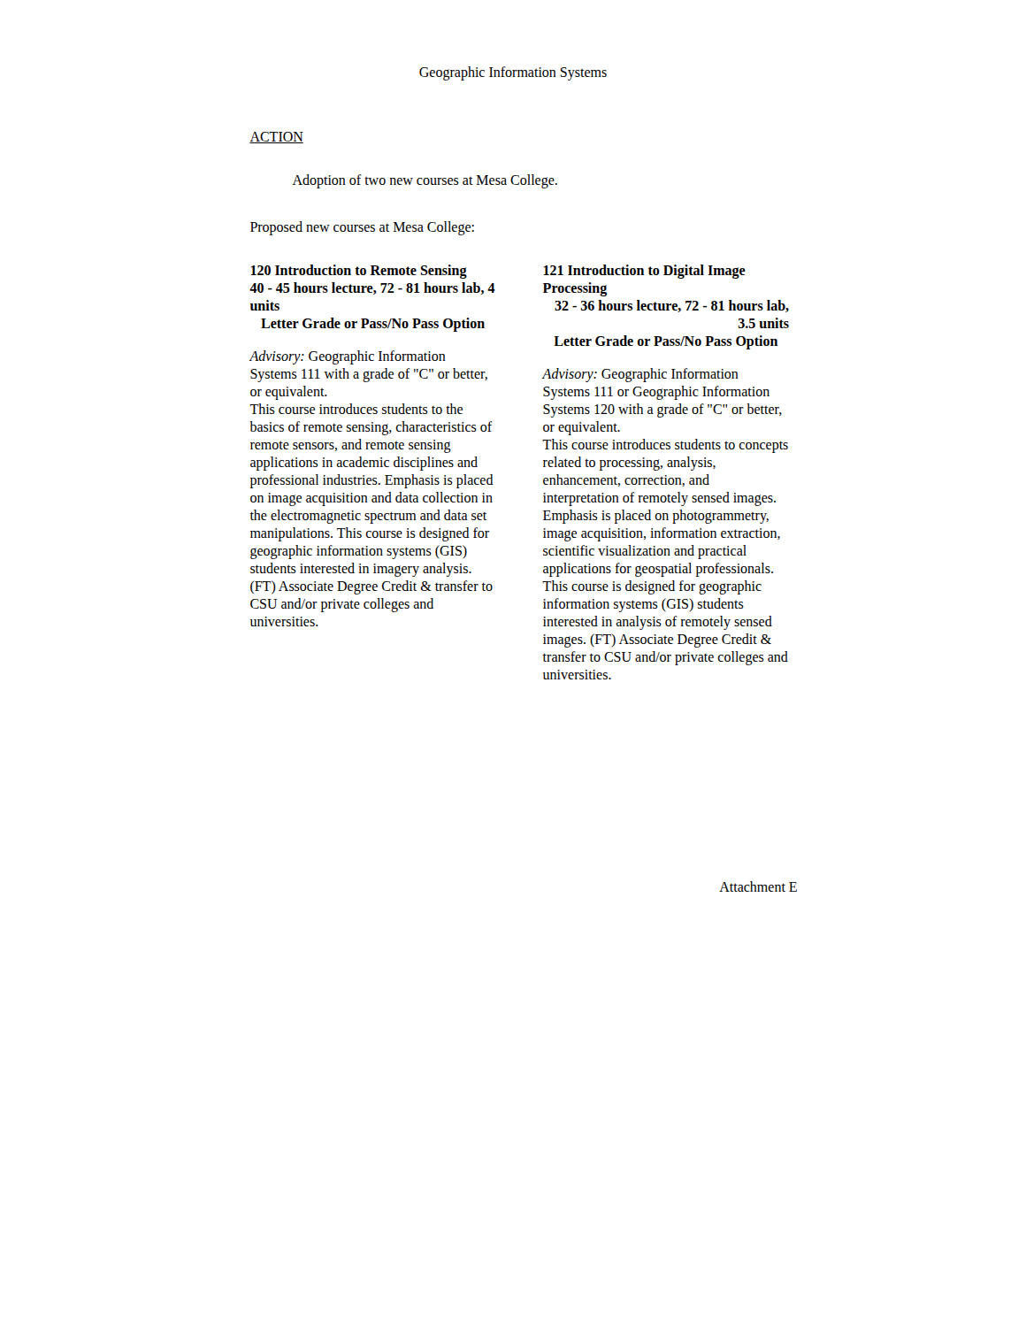Geographic Information Systems
ACTION
Adoption of two new courses at Mesa College.
Proposed new courses at Mesa College:
120 Introduction to Remote Sensing
40 - 45 hours lecture, 72 - 81 hours lab, 4 units
Letter Grade or Pass/No Pass Option
Advisory: Geographic Information Systems 111 with a grade of "C" or better, or equivalent.
This course introduces students to the basics of remote sensing, characteristics of remote sensors, and remote sensing applications in academic disciplines and professional industries. Emphasis is placed on image acquisition and data collection in the electromagnetic spectrum and data set manipulations. This course is designed for geographic information systems (GIS) students interested in imagery analysis. (FT) Associate Degree Credit & transfer to CSU and/or private colleges and universities.
121 Introduction to Digital Image Processing
32 - 36 hours lecture, 72 - 81 hours lab, 3.5 units
Letter Grade or Pass/No Pass Option
Advisory: Geographic Information Systems 111 or Geographic Information Systems 120 with a grade of "C" or better, or equivalent.
This course introduces students to concepts related to processing, analysis, enhancement, correction, and interpretation of remotely sensed images. Emphasis is placed on photogrammetry, image acquisition, information extraction, scientific visualization and practical applications for geospatial professionals. This course is designed for geographic information systems (GIS) students interested in analysis of remotely sensed images. (FT) Associate Degree Credit & transfer to CSU and/or private colleges and universities.
Attachment E